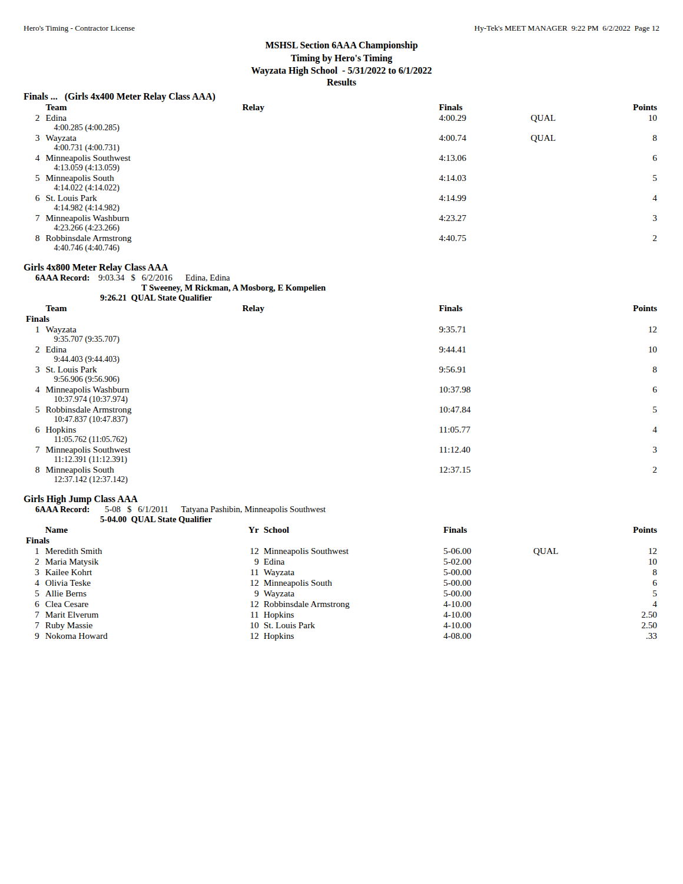Hero's Timing - Contractor License
Hy-Tek's MEET MANAGER 9:22 PM 6/2/2022 Page 12
MSHSL Section 6AAA Championship
Timing by Hero's Timing
Wayzata High School - 5/31/2022 to 6/1/2022
Results
Finals ... (Girls 4x400 Meter Relay Class AAA)
| | Team | Relay | Finals | | Points |
| --- | --- | --- | --- | --- | --- |
| 2 | Edina | | 4:00.29 | QUAL | 10 |
| | 4:00.285 (4:00.285) |
| 3 | Wayzata | | 4:00.74 | QUAL | 8 |
| | 4:00.731 (4:00.731) |
| 4 | Minneapolis Southwest | | 4:13.06 | | 6 |
| | 4:13.059 (4:13.059) |
| 5 | Minneapolis South | | 4:14.03 | | 5 |
| | 4:14.022 (4:14.022) |
| 6 | St. Louis Park | | 4:14.99 | | 4 |
| | 4:14.982 (4:14.982) |
| 7 | Minneapolis Washburn | | 4:23.27 | | 3 |
| | 4:23.266 (4:23.266) |
| 8 | Robbinsdale Armstrong | | 4:40.75 | | 2 |
| | 4:40.746 (4:40.746) |
Girls 4x800 Meter Relay Class AAA
6AAA Record: 9:03.34 $ 6/2/2016 Edina, Edina
T Sweeney, M Rickman, A Mosborg, E Kompelien
9:26.21 QUAL State Qualifier
| | Team | Relay | Finals | | Points |
| --- | --- | --- | --- | --- | --- |
| Finals |
| 1 | Wayzata | | 9:35.71 | | 12 |
| | 9:35.707 (9:35.707) |
| 2 | Edina | | 9:44.41 | | 10 |
| | 9:44.403 (9:44.403) |
| 3 | St. Louis Park | | 9:56.91 | | 8 |
| | 9:56.906 (9:56.906) |
| 4 | Minneapolis Washburn | | 10:37.98 | | 6 |
| | 10:37.974 (10:37.974) |
| 5 | Robbinsdale Armstrong | | 10:47.84 | | 5 |
| | 10:47.837 (10:47.837) |
| 6 | Hopkins | | 11:05.77 | | 4 |
| | 11:05.762 (11:05.762) |
| 7 | Minneapolis Southwest | | 11:12.40 | | 3 |
| | 11:12.391 (11:12.391) |
| 8 | Minneapolis South | | 12:37.15 | | 2 |
| | 12:37.142 (12:37.142) |
Girls High Jump Class AAA
6AAA Record: 5-08 $ 6/1/2011 Tatyana Pashibin, Minneapolis Southwest
5-04.00 QUAL State Qualifier
| | Name | Yr | School | Finals | | Points |
| --- | --- | --- | --- | --- | --- | --- |
| Finals |
| 1 | Meredith Smith | 12 | Minneapolis Southwest | 5-06.00 | QUAL | 12 |
| 2 | Maria Matysik | 9 | Edina | 5-02.00 | | 10 |
| 3 | Kailee Kohrt | 11 | Wayzata | 5-00.00 | | 8 |
| 4 | Olivia Teske | 12 | Minneapolis South | 5-00.00 | | 6 |
| 5 | Allie Berns | 9 | Wayzata | 5-00.00 | | 5 |
| 6 | Clea Cesare | 12 | Robbinsdale Armstrong | 4-10.00 | | 4 |
| 7 | Marit Elverum | 11 | Hopkins | 4-10.00 | | 2.50 |
| 7 | Ruby Massie | 10 | St. Louis Park | 4-10.00 | | 2.50 |
| 9 | Nokoma Howard | 12 | Hopkins | 4-08.00 | | .33 |